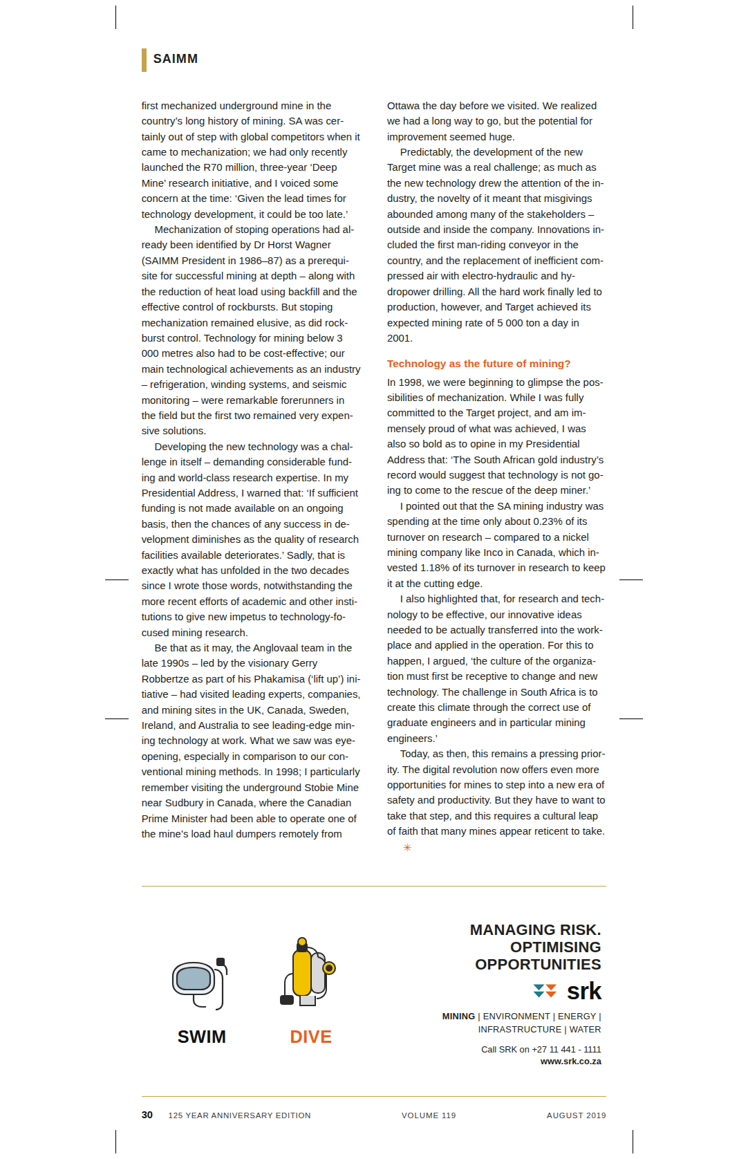SAIMM
first mechanized underground mine in the country’s long history of mining. SA was certainly out of step with global competitors when it came to mechanization; we had only recently launched the R70 million, three-year ‘Deep Mine’ research initiative, and I voiced some concern at the time: ‘Given the lead times for technology development, it could be too late.’
Mechanization of stoping operations had already been identified by Dr Horst Wagner (SAIMM President in 1986–87) as a prerequisite for successful mining at depth – along with the reduction of heat load using backfill and the effective control of rockbursts. But stoping mechanization remained elusive, as did rockburst control. Technology for mining below 3 000 metres also had to be cost-effective; our main technological achievements as an industry – refrigeration, winding systems, and seismic monitoring – were remarkable forerunners in the field but the first two remained very expensive solutions.
Developing the new technology was a challenge in itself – demanding considerable funding and world-class research expertise. In my Presidential Address, I warned that: ‘If sufficient funding is not made available on an ongoing basis, then the chances of any success in development diminishes as the quality of research facilities available deteriorates.’ Sadly, that is exactly what has unfolded in the two decades since I wrote those words, notwithstanding the more recent efforts of academic and other institutions to give new impetus to technology-focused mining research.
Be that as it may, the Anglovaal team in the late 1990s – led by the visionary Gerry Robbertze as part of his Phakamisa (‘lift up’) initiative – had visited leading experts, companies, and mining sites in the UK, Canada, Sweden, Ireland, and Australia to see leading-edge mining technology at work. What we saw was eye-opening, especially in comparison to our conventional mining methods. In 1998; I particularly remember visiting the underground Stobie Mine near Sudbury in Canada, where the Canadian Prime Minister had been able to operate one of the mine’s load haul dumpers remotely from Ottawa the day before we visited. We realized we had a long way to go, but the potential for improvement seemed huge.
Predictably, the development of the new Target mine was a real challenge; as much as the new technology drew the attention of the industry, the novelty of it meant that misgivings abounded among many of the stakeholders – outside and inside the company. Innovations included the first man-riding conveyor in the country, and the replacement of inefficient compressed air with electro-hydraulic and hydropower drilling. All the hard work finally led to production, however, and Target achieved its expected mining rate of 5 000 ton a day in 2001.
Technology as the future of mining?
In 1998, we were beginning to glimpse the possibilities of mechanization. While I was fully committed to the Target project, and am immensely proud of what was achieved, I was also so bold as to opine in my Presidential Address that: ‘The South African gold industry’s record would suggest that technology is not going to come to the rescue of the deep miner.’
I pointed out that the SA mining industry was spending at the time only about 0.23% of its turnover on research – compared to a nickel mining company like Inco in Canada, which invested 1.18% of its turnover in research to keep it at the cutting edge.
I also highlighted that, for research and technology to be effective, our innovative ideas needed to be actually transferred into the workplace and applied in the operation. For this to happen, I argued, ‘the culture of the organization must first be receptive to change and new technology. The challenge in South Africa is to create this climate through the correct use of graduate engineers and in particular mining engineers.’
Today, as then, this remains a pressing priority. The digital revolution now offers even more opportunities for mines to step into a new era of safety and productivity. But they have to want to take that step, and this requires a cultural leap of faith that many mines appear reticent to take. ✳
SWIM
DIVE
MANAGING RISK.
OPTIMISING OPPORTUNITIES
srk
MINING | ENVIRONMENT | ENERGY | INFRASTRUCTURE | WATER
Call SRK on +27 11 441 - 1111
www.srk.co.za
30 125 Year Anniversary Edition Volume 119 August 2019